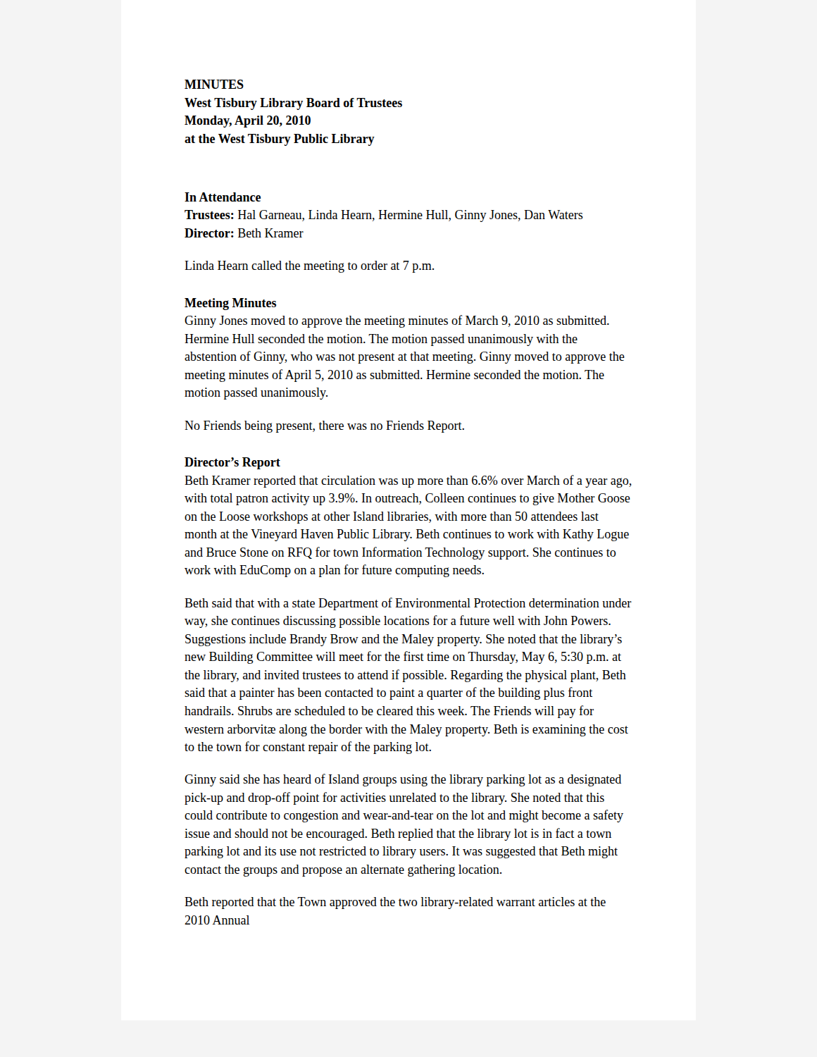MINUTES
West Tisbury Library Board of Trustees
Monday, April 20, 2010
at the West Tisbury Public Library
In Attendance
Trustees: Hal Garneau, Linda Hearn, Hermine Hull, Ginny Jones, Dan Waters
Director: Beth Kramer
Linda Hearn called the meeting to order at 7 p.m.
Meeting Minutes
Ginny Jones moved to approve the meeting minutes of March 9, 2010 as submitted. Hermine Hull seconded the motion. The motion passed unanimously with the abstention of Ginny, who was not present at that meeting. Ginny moved to approve the meeting minutes of April 5, 2010 as submitted. Hermine seconded the motion. The motion passed unanimously.
No Friends being present, there was no Friends Report.
Director’s Report
Beth Kramer reported that circulation was up more than 6.6% over March of a year ago, with total patron activity up 3.9%. In outreach, Colleen continues to give Mother Goose on the Loose workshops at other Island libraries, with more than 50 attendees last month at the Vineyard Haven Public Library. Beth continues to work with Kathy Logue and Bruce Stone on RFQ for town Information Technology support. She continues to work with EduComp on a plan for future computing needs.
Beth said that with a state Department of Environmental Protection determination under way, she continues discussing possible locations for a future well with John Powers. Suggestions include Brandy Brow and the Maley property. She noted that the library’s new Building Committee will meet for the first time on Thursday, May 6, 5:30 p.m. at the library, and invited trustees to attend if possible. Regarding the physical plant, Beth said that a painter has been contacted to paint a quarter of the building plus front handrails. Shrubs are scheduled to be cleared this week. The Friends will pay for western arborvitæ along the border with the Maley property. Beth is examining the cost to the town for constant repair of the parking lot.
Ginny said she has heard of Island groups using the library parking lot as a designated pick-up and drop-off point for activities unrelated to the library. She noted that this could contribute to congestion and wear-and-tear on the lot and might become a safety issue and should not be encouraged. Beth replied that the library lot is in fact a town parking lot and its use not restricted to library users. It was suggested that Beth might contact the groups and propose an alternate gathering location.
Beth reported that the Town approved the two library-related warrant articles at the 2010 Annual